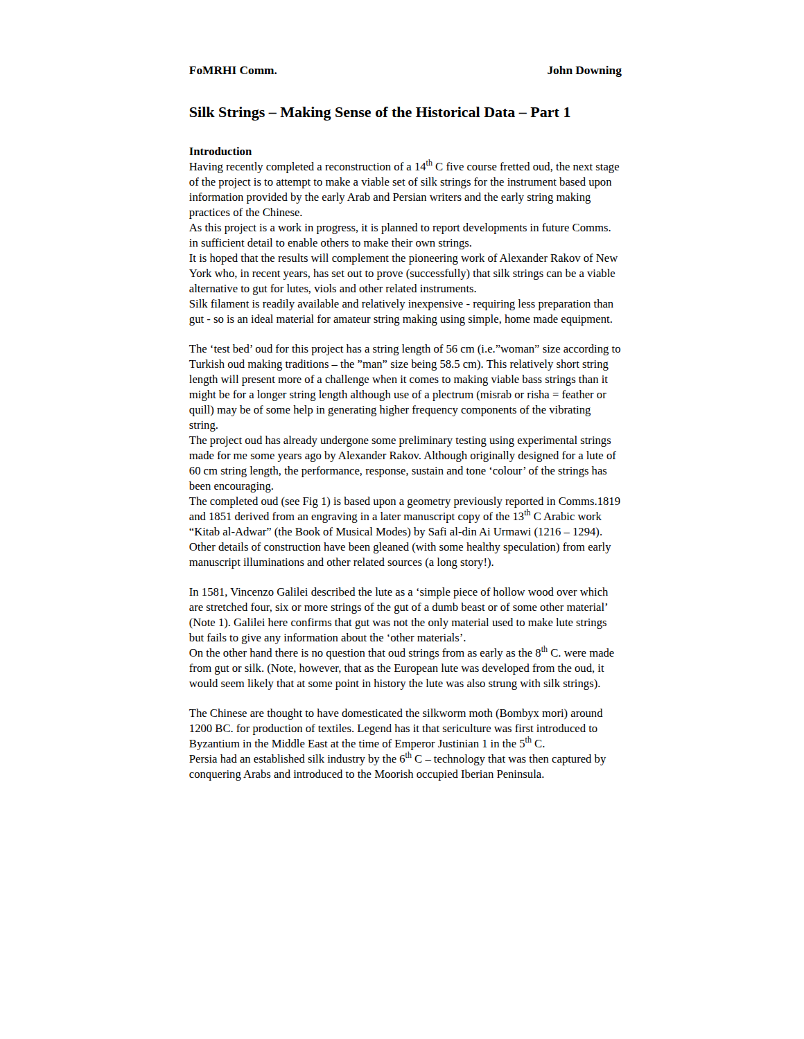FoMRHI Comm. John Downing
Silk Strings – Making Sense of the Historical Data – Part 1
Introduction
Having recently completed a reconstruction of a 14th C five course fretted oud, the next stage of the project is to attempt to make a viable set of silk strings for the instrument based upon information provided by the early Arab and Persian writers and the early string making practices of the Chinese.
As this project is a work in progress, it is planned to report developments in future Comms. in sufficient detail to enable others to make their own strings.
It is hoped that the results will complement the pioneering work of Alexander Rakov of New York who, in recent years, has set out to prove (successfully) that silk strings can be a viable alternative to gut for lutes, viols and other related instruments.
Silk filament is readily available and relatively inexpensive - requiring less preparation than gut - so is an ideal material for amateur string making using simple, home made equipment.
The ‘test bed’ oud for this project has a string length of 56 cm (i.e.”woman” size according to Turkish oud making traditions – the ”man” size being 58.5 cm). This relatively short string length will present more of a challenge when it comes to making viable bass strings than it might be for a longer string length although use of a plectrum (misrab or risha = feather or quill) may be of some help in generating higher frequency components of the vibrating string.
The project oud has already undergone some preliminary testing using experimental strings made for me some years ago by Alexander Rakov. Although originally designed for a lute of 60 cm string length, the performance, response, sustain and tone ‘colour’ of the strings has been encouraging.
The completed oud (see Fig 1) is based upon a geometry previously reported in Comms.1819 and 1851 derived from an engraving in a later manuscript copy of the 13th C Arabic work “Kitab al-Adwar” (the Book of Musical Modes) by Safi al-din Ai Urmawi (1216 – 1294). Other details of construction have been gleaned (with some healthy speculation) from early manuscript illuminations and other related sources (a long story!).
In 1581, Vincenzo Galilei described the lute as a ‘simple piece of hollow wood over which are stretched four, six or more strings of the gut of a dumb beast or of some other material’ (Note 1). Galilei here confirms that gut was not the only material used to make lute strings but fails to give any information about the ‘other materials’.
On the other hand there is no question that oud strings from as early as the 8th C. were made from gut or silk. (Note, however, that as the European lute was developed from the oud, it would seem likely that at some point in history the lute was also strung with silk strings).
The Chinese are thought to have domesticated the silkworm moth (Bombyx mori) around 1200 BC. for production of textiles. Legend has it that sericulture was first introduced to Byzantium in the Middle East at the time of Emperor Justinian 1 in the 5th C.
Persia had an established silk industry by the 6th C – technology that was then captured by conquering Arabs and introduced to the Moorish occupied Iberian Peninsula.